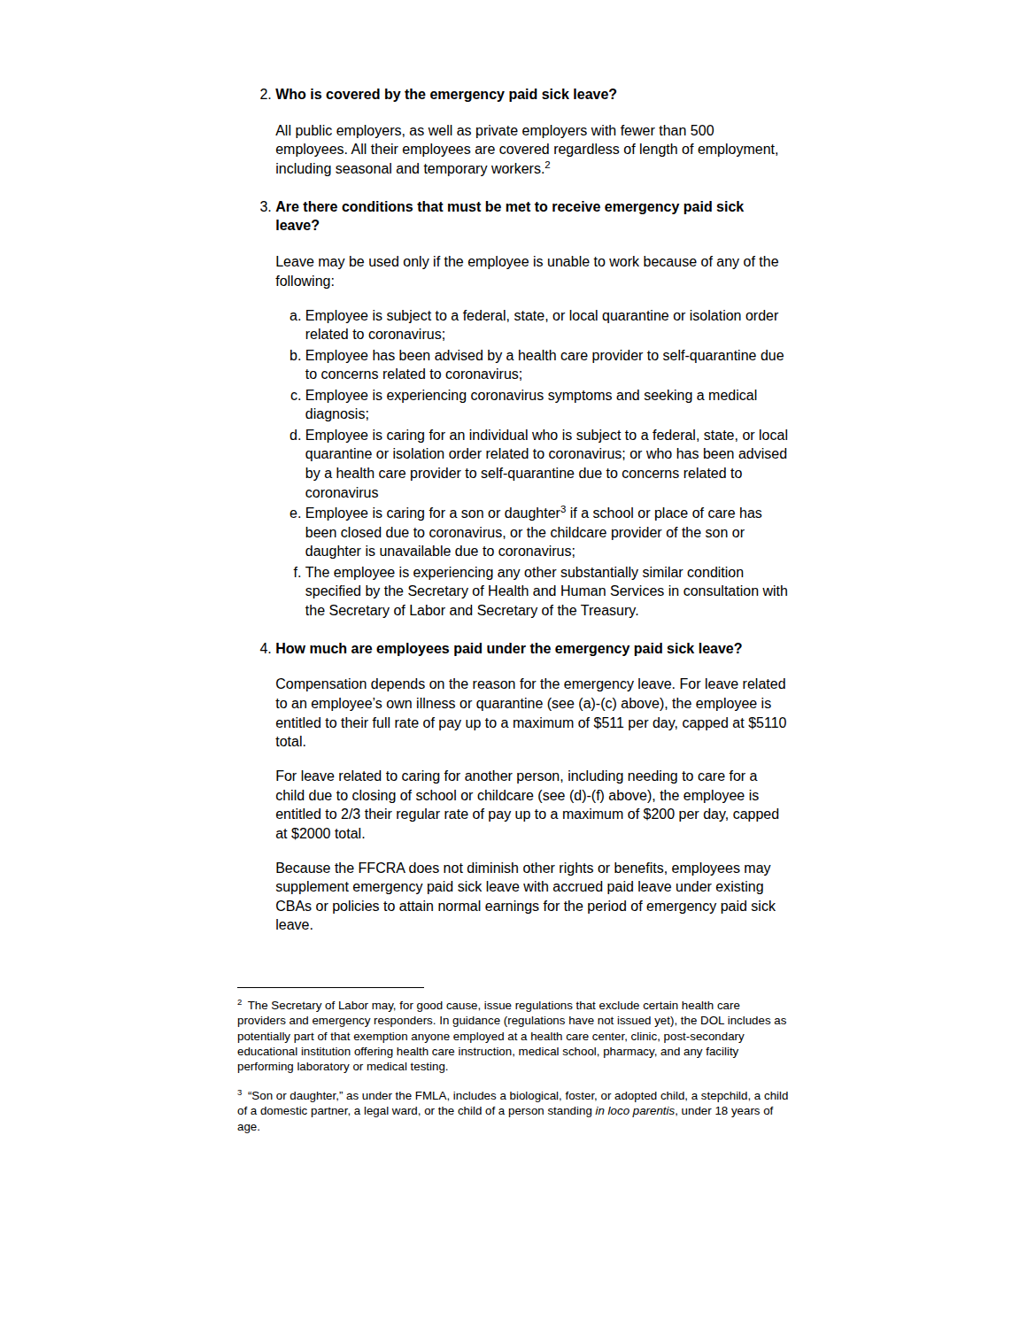Who is covered by the emergency paid sick leave?
All public employers, as well as private employers with fewer than 500 employees. All their employees are covered regardless of length of employment, including seasonal and temporary workers.2
Are there conditions that must be met to receive emergency paid sick leave?
Leave may be used only if the employee is unable to work because of any of the following:
Employee is subject to a federal, state, or local quarantine or isolation order related to coronavirus;
Employee has been advised by a health care provider to self-quarantine due to concerns related to coronavirus;
Employee is experiencing coronavirus symptoms and seeking a medical diagnosis;
Employee is caring for an individual who is subject to a federal, state, or local quarantine or isolation order related to coronavirus; or who has been advised by a health care provider to self-quarantine due to concerns related to coronavirus
Employee is caring for a son or daughter3 if a school or place of care has been closed due to coronavirus, or the childcare provider of the son or daughter is unavailable due to coronavirus;
The employee is experiencing any other substantially similar condition specified by the Secretary of Health and Human Services in consultation with the Secretary of Labor and Secretary of the Treasury.
How much are employees paid under the emergency paid sick leave?
Compensation depends on the reason for the emergency leave. For leave related to an employee’s own illness or quarantine (see (a)-(c) above), the employee is entitled to their full rate of pay up to a maximum of $511 per day, capped at $5110 total.
For leave related to caring for another person, including needing to care for a child due to closing of school or childcare (see (d)-(f) above), the employee is entitled to 2/3 their regular rate of pay up to a maximum of $200 per day, capped at $2000 total.
Because the FFCRA does not diminish other rights or benefits, employees may supplement emergency paid sick leave with accrued paid leave under existing CBAs or policies to attain normal earnings for the period of emergency paid sick leave.
2 The Secretary of Labor may, for good cause, issue regulations that exclude certain health care providers and emergency responders. In guidance (regulations have not issued yet), the DOL includes as potentially part of that exemption anyone employed at a health care center, clinic, post-secondary educational institution offering health care instruction, medical school, pharmacy, and any facility performing laboratory or medical testing.
3 “Son or daughter,” as under the FMLA, includes a biological, foster, or adopted child, a stepchild, a child of a domestic partner, a legal ward, or the child of a person standing in loco parentis, under 18 years of age.